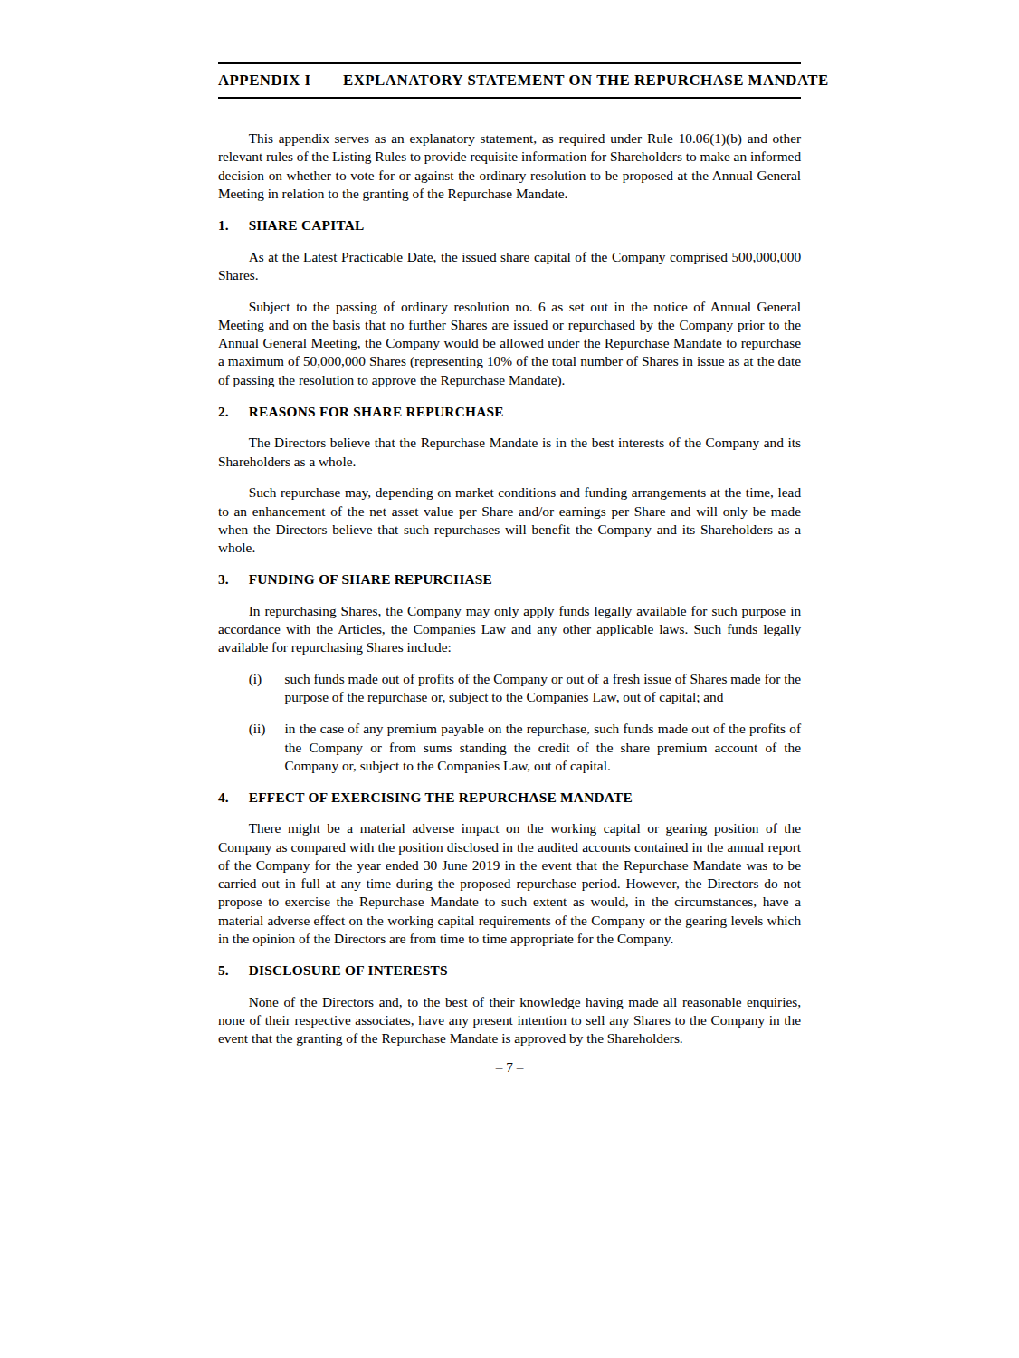APPENDIX I EXPLANATORY STATEMENT ON THE REPURCHASE MANDATE
This appendix serves as an explanatory statement, as required under Rule 10.06(1)(b) and other relevant rules of the Listing Rules to provide requisite information for Shareholders to make an informed decision on whether to vote for or against the ordinary resolution to be proposed at the Annual General Meeting in relation to the granting of the Repurchase Mandate.
1. SHARE CAPITAL
As at the Latest Practicable Date, the issued share capital of the Company comprised 500,000,000 Shares.
Subject to the passing of ordinary resolution no. 6 as set out in the notice of Annual General Meeting and on the basis that no further Shares are issued or repurchased by the Company prior to the Annual General Meeting, the Company would be allowed under the Repurchase Mandate to repurchase a maximum of 50,000,000 Shares (representing 10% of the total number of Shares in issue as at the date of passing the resolution to approve the Repurchase Mandate).
2. REASONS FOR SHARE REPURCHASE
The Directors believe that the Repurchase Mandate is in the best interests of the Company and its Shareholders as a whole.
Such repurchase may, depending on market conditions and funding arrangements at the time, lead to an enhancement of the net asset value per Share and/or earnings per Share and will only be made when the Directors believe that such repurchases will benefit the Company and its Shareholders as a whole.
3. FUNDING OF SHARE REPURCHASE
In repurchasing Shares, the Company may only apply funds legally available for such purpose in accordance with the Articles, the Companies Law and any other applicable laws. Such funds legally available for repurchasing Shares include:
(i) such funds made out of profits of the Company or out of a fresh issue of Shares made for the purpose of the repurchase or, subject to the Companies Law, out of capital; and
(ii) in the case of any premium payable on the repurchase, such funds made out of the profits of the Company or from sums standing the credit of the share premium account of the Company or, subject to the Companies Law, out of capital.
4. EFFECT OF EXERCISING THE REPURCHASE MANDATE
There might be a material adverse impact on the working capital or gearing position of the Company as compared with the position disclosed in the audited accounts contained in the annual report of the Company for the year ended 30 June 2019 in the event that the Repurchase Mandate was to be carried out in full at any time during the proposed repurchase period. However, the Directors do not propose to exercise the Repurchase Mandate to such extent as would, in the circumstances, have a material adverse effect on the working capital requirements of the Company or the gearing levels which in the opinion of the Directors are from time to time appropriate for the Company.
5. DISCLOSURE OF INTERESTS
None of the Directors and, to the best of their knowledge having made all reasonable enquiries, none of their respective associates, have any present intention to sell any Shares to the Company in the event that the granting of the Repurchase Mandate is approved by the Shareholders.
– 7 –